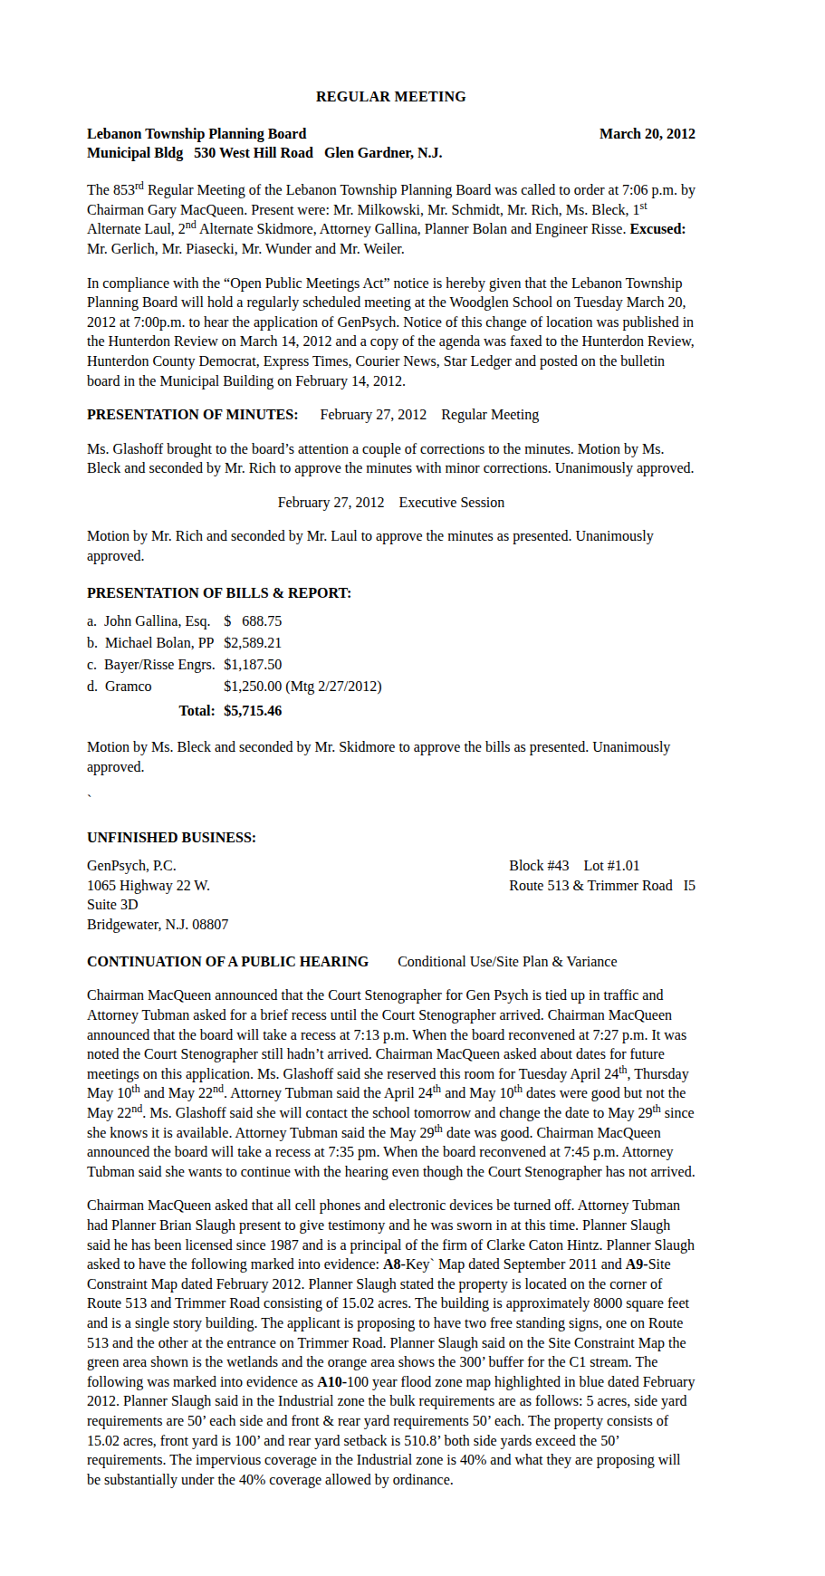REGULAR MEETING
Lebanon Township Planning Board March 20, 2012
Municipal Bldg 530 West Hill Road Glen Gardner, N.J.
The 853rd Regular Meeting of the Lebanon Township Planning Board was called to order at 7:06 p.m. by Chairman Gary MacQueen. Present were: Mr. Milkowski, Mr. Schmidt, Mr. Rich, Ms. Bleck, 1st Alternate Laul, 2nd Alternate Skidmore, Attorney Gallina, Planner Bolan and Engineer Risse. Excused: Mr. Gerlich, Mr. Piasecki, Mr. Wunder and Mr. Weiler.
In compliance with the “Open Public Meetings Act” notice is hereby given that the Lebanon Township Planning Board will hold a regularly scheduled meeting at the Woodglen School on Tuesday March 20, 2012 at 7:00p.m. to hear the application of GenPsych. Notice of this change of location was published in the Hunterdon Review on March 14, 2012 and a copy of the agenda was faxed to the Hunterdon Review, Hunterdon County Democrat, Express Times, Courier News, Star Ledger and posted on the bulletin board in the Municipal Building on February 14, 2012.
Presentation of Minutes: February 27, 2012 Regular Meeting
Ms. Glashoff brought to the board’s attention a couple of corrections to the minutes. Motion by Ms. Bleck and seconded by Mr. Rich to approve the minutes with minor corrections. Unanimously approved.
February 27, 2012 Executive Session
Motion by Mr. Rich and seconded by Mr. Laul to approve the minutes as presented. Unanimously approved.
Presentation of Bills & Report:
| a. John Gallina, Esq. | $ 688.75 |
| b. Michael Bolan, PP | $2,589.21 |
| c. Bayer/Risse Engrs. | $1,187.50 |
| d. Gramco | $1,250.00 (Mtg 2/27/2012) |
| Total: | $5,715.46 |
Motion by Ms. Bleck and seconded by Mr. Skidmore to approve the bills as presented. Unanimously approved.
`
Unfinished Business:
GenPsych, P.C. 1065 Highway 22 W. Suite 3D Bridgewater, N.J. 08807
Block #43 Lot #1.01 Route 513 & Trimmer Road I5
CONTINUATION OF A PUBLIC HEARING Conditional Use/Site Plan & Variance
Chairman MacQueen announced that the Court Stenographer for Gen Psych is tied up in traffic and Attorney Tubman asked for a brief recess until the Court Stenographer arrived. Chairman MacQueen announced that the board will take a recess at 7:13 p.m. When the board reconvened at 7:27 p.m. It was noted the Court Stenographer still hadn’t arrived. Chairman MacQueen asked about dates for future meetings on this application. Ms. Glashoff said she reserved this room for Tuesday April 24th, Thursday May 10th and May 22nd. Attorney Tubman said the April 24th and May 10th dates were good but not the May 22nd. Ms. Glashoff said she will contact the school tomorrow and change the date to May 29th since she knows it is available. Attorney Tubman said the May 29th date was good. Chairman MacQueen announced the board will take a recess at 7:35 pm. When the board reconvened at 7:45 p.m. Attorney Tubman said she wants to continue with the hearing even though the Court Stenographer has not arrived.
Chairman MacQueen asked that all cell phones and electronic devices be turned off. Attorney Tubman had Planner Brian Slaugh present to give testimony and he was sworn in at this time. Planner Slaugh said he has been licensed since 1987 and is a principal of the firm of Clarke Caton Hintz. Planner Slaugh asked to have the following marked into evidence: A8-Key` Map dated September 2011 and A9-Site Constraint Map dated February 2012. Planner Slaugh stated the property is located on the corner of Route 513 and Trimmer Road consisting of 15.02 acres. The building is approximately 8000 square feet and is a single story building. The applicant is proposing to have two free standing signs, one on Route 513 and the other at the entrance on Trimmer Road. Planner Slaugh said on the Site Constraint Map the green area shown is the wetlands and the orange area shows the 300’ buffer for the C1 stream. The following was marked into evidence as A10-100 year flood zone map highlighted in blue dated February 2012. Planner Slaugh said in the Industrial zone the bulk requirements are as follows: 5 acres, side yard requirements are 50’ each side and front & rear yard requirements 50’ each. The property consists of 15.02 acres, front yard is 100’ and rear yard setback is 510.8’ both side yards exceed the 50’ requirements. The impervious coverage in the Industrial zone is 40% and what they are proposing will be substantially under the 40% coverage allowed by ordinance.